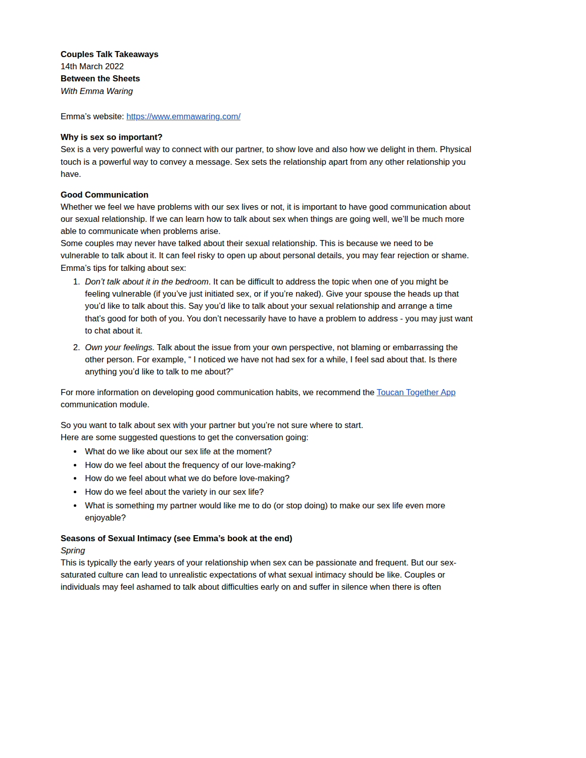Couples Talk Takeaways
14th March 2022
Between the Sheets
With Emma Waring
Emma’s website: https://www.emmawaring.com/
Why is sex so important?
Sex is a very powerful way to connect with our partner, to show love and also how we delight in them. Physical touch is a powerful way to convey a message. Sex sets the relationship apart from any other relationship you have.
Good Communication
Whether we feel we have problems with our sex lives or not, it is important to have good communication about our sexual relationship. If we can learn how to talk about sex when things are going well, we’ll be much more able to communicate when problems arise.
Some couples may never have talked about their sexual relationship. This is because we need to be vulnerable to talk about it. It can feel risky to open up about personal details, you may fear rejection or shame.
Emma’s tips for talking about sex:
Don’t talk about it in the bedroom. It can be difficult to address the topic when one of you might be feeling vulnerable (if you’ve just initiated sex, or if you’re naked). Give your spouse the heads up that you’d like to talk about this. Say you’d like to talk about your sexual relationship and arrange a time that’s good for both of you. You don’t necessarily have to have a problem to address - you may just want to chat about it.
Own your feelings. Talk about the issue from your own perspective, not blaming or embarrassing the other person. For example, “ I noticed we have not had sex for a while, I feel sad about that. Is there anything you’d like to talk to me about?”
For more information on developing good communication habits, we recommend the Toucan Together App communication module.
So you want to talk about sex with your partner but you’re not sure where to start.
Here are some suggested questions to get the conversation going:
What do we like about our sex life at the moment?
How do we feel about the frequency of our love-making?
How do we feel about what we do before love-making?
How do we feel about the variety in our sex life?
What is something my partner would like me to do (or stop doing) to make our sex life even more enjoyable?
Seasons of Sexual Intimacy (see Emma’s book at the end)
Spring
This is typically the early years of your relationship when sex can be passionate and frequent. But our sex-saturated culture can lead to unrealistic expectations of what sexual intimacy should be like. Couples or individuals may feel ashamed to talk about difficulties early on and suffer in silence when there is often